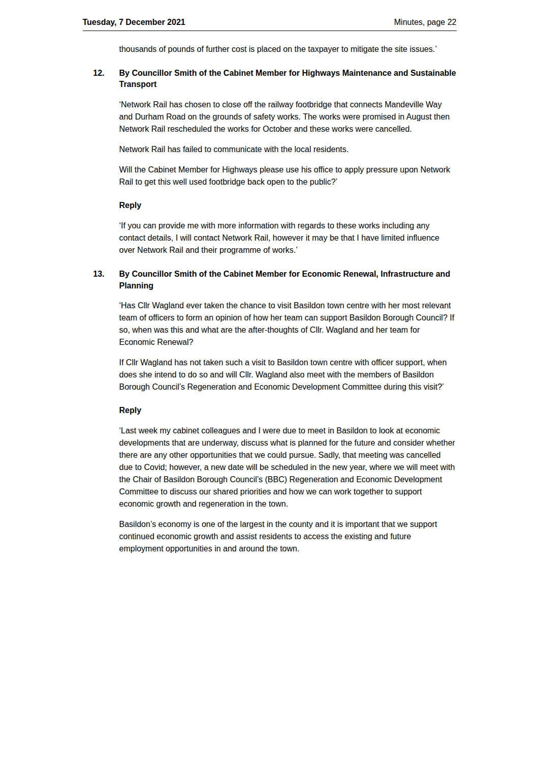Tuesday, 7 December 2021 Minutes, page 22
thousands of pounds of further cost is placed on the taxpayer to mitigate the site issues.’
12. By Councillor Smith of the Cabinet Member for Highways Maintenance and Sustainable Transport
‘Network Rail has chosen to close off the railway footbridge that connects Mandeville Way and Durham Road on the grounds of safety works. The works were promised in August then Network Rail rescheduled the works for October and these works were cancelled.
Network Rail has failed to communicate with the local residents.
Will the Cabinet Member for Highways please use his office to apply pressure upon Network Rail to get this well used footbridge back open to the public?’
Reply
‘If you can provide me with more information with regards to these works including any contact details, I will contact Network Rail, however it may be that I have limited influence over Network Rail and their programme of works.’
13. By Councillor Smith of the Cabinet Member for Economic Renewal, Infrastructure and Planning
‘Has Cllr Wagland ever taken the chance to visit Basildon town centre with her most relevant team of officers to form an opinion of how her team can support Basildon Borough Council? If so, when was this and what are the after-thoughts of Cllr. Wagland and her team for Economic Renewal?
If Cllr Wagland has not taken such a visit to Basildon town centre with officer support, when does she intend to do so and will Cllr. Wagland also meet with the members of Basildon Borough Council’s Regeneration and Economic Development Committee during this visit?’
Reply
‘Last week my cabinet colleagues and I were due to meet in Basildon to look at economic developments that are underway, discuss what is planned for the future and consider whether there are any other opportunities that we could pursue. Sadly, that meeting was cancelled due to Covid; however, a new date will be scheduled in the new year, where we will meet with the Chair of Basildon Borough Council’s (BBC) Regeneration and Economic Development Committee to discuss our shared priorities and how we can work together to support economic growth and regeneration in the town.
Basildon’s economy is one of the largest in the county and it is important that we support continued economic growth and assist residents to access the existing and future employment opportunities in and around the town.